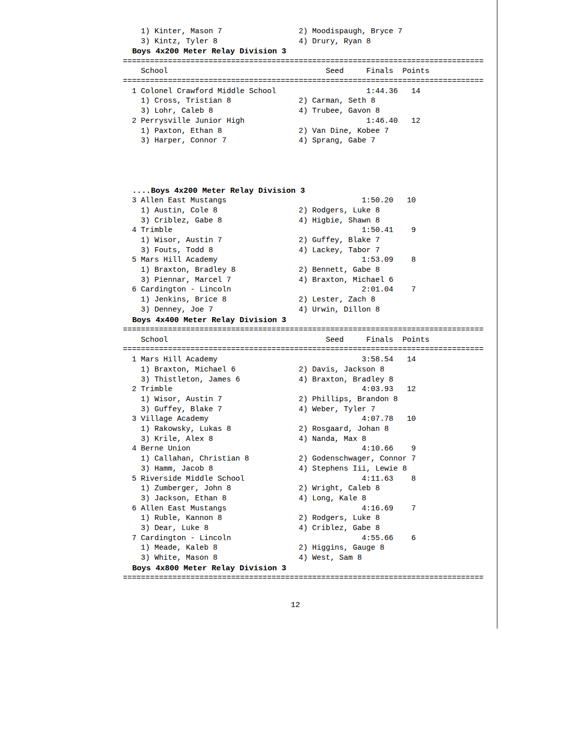1) Kinter, Mason 7                 2) Moodispaugh, Bryce 7
    3) Kintz, Tyler 8                  4) Drury, Ryan 8
  Boys 4x200 Meter Relay Division 3
================================================================================
    School                                   Seed     Finals  Points
================================================================================
  1 Colonel Crawford Middle School                    1:44.36   14
    1) Cross, Tristian 8               2) Carman, Seth 8
    3) Lohr, Caleb 8                   4) Trubee, Gavon 8
  2 Perrysville Junior High                           1:46.40   12
    1) Paxton, Ethan 8                 2) Van Dine, Kobee 7
    3) Harper, Connor 7                4) Sprang, Gabe 7
  ....Boys 4x200 Meter Relay Division 3
  3 Allen East Mustangs                              1:50.20   10
    1) Austin, Cole 8                  2) Rodgers, Luke 8
    3) Criblez, Gabe 8                 4) Higbie, Shawn 8
  4 Trimble                                          1:50.41    9
    1) Wisor, Austin 7                 2) Guffey, Blake 7
    3) Fouts, Todd 8                   4) Lackey, Tabor 7
  5 Mars Hill Academy                                1:53.09    8
    1) Braxton, Bradley 8              2) Bennett, Gabe 8
    3) Piennar, Marcel 7               4) Braxton, Michael 6
  6 Cardington - Lincoln                             2:01.04    7
    1) Jenkins, Brice 8                2) Lester, Zach 8
    3) Denney, Joe 7                   4) Urwin, Dillon 8
  Boys 4x400 Meter Relay Division 3
================================================================================
    School                                   Seed     Finals  Points
================================================================================
  1 Mars Hill Academy                                3:58.54   14
    1) Braxton, Michael 6              2) Davis, Jackson 8
    3) Thistleton, James 6             4) Braxton, Bradley 8
  2 Trimble                                          4:03.93   12
    1) Wisor, Austin 7                 2) Phillips, Brandon 8
    3) Guffey, Blake 7                 4) Weber, Tyler 7
  3 Village Academy                                  4:07.78   10
    1) Rakowsky, Lukas 8               2) Rosgaard, Johan 8
    3) Krile, Alex 8                   4) Nanda, Max 8
  4 Berne Union                                      4:10.66    9
    1) Callahan, Christian 8           2) Godenschwager, Connor 7
    3) Hamm, Jacob 8                   4) Stephens Iii, Lewie 8
  5 Riverside Middle School                          4:11.63    8
    1) Zumberger, John 8               2) Wright, Caleb 8
    3) Jackson, Ethan 8                4) Long, Kale 8
  6 Allen East Mustangs                              4:16.69    7
    1) Ruble, Kannon 8                 2) Rodgers, Luke 8
    3) Dear, Luke 8                    4) Criblez, Gabe 8
  7 Cardington - Lincoln                             4:55.66    6
    1) Meade, Kaleb 8                  2) Higgins, Gauge 8
    3) White, Mason 8                  4) West, Sam 8
  Boys 4x800 Meter Relay Division 3
================================================================================
12